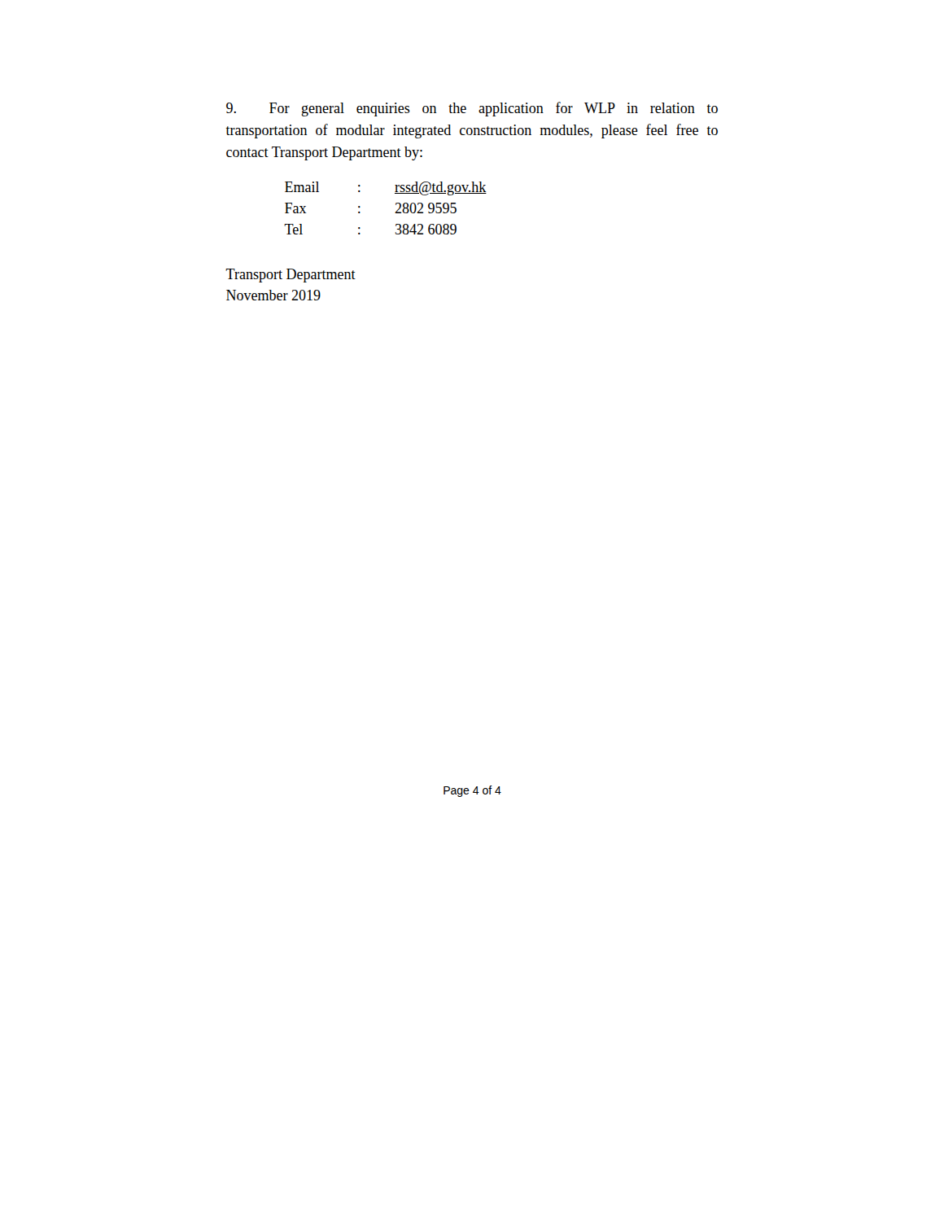9. For general enquiries on the application for WLP in relation to transportation of modular integrated construction modules, please feel free to contact Transport Department by:
| Email | : | rssd@td.gov.hk |
| Fax | : | 2802 9595 |
| Tel | : | 3842 6089 |
Transport Department
November 2019
Page 4 of 4